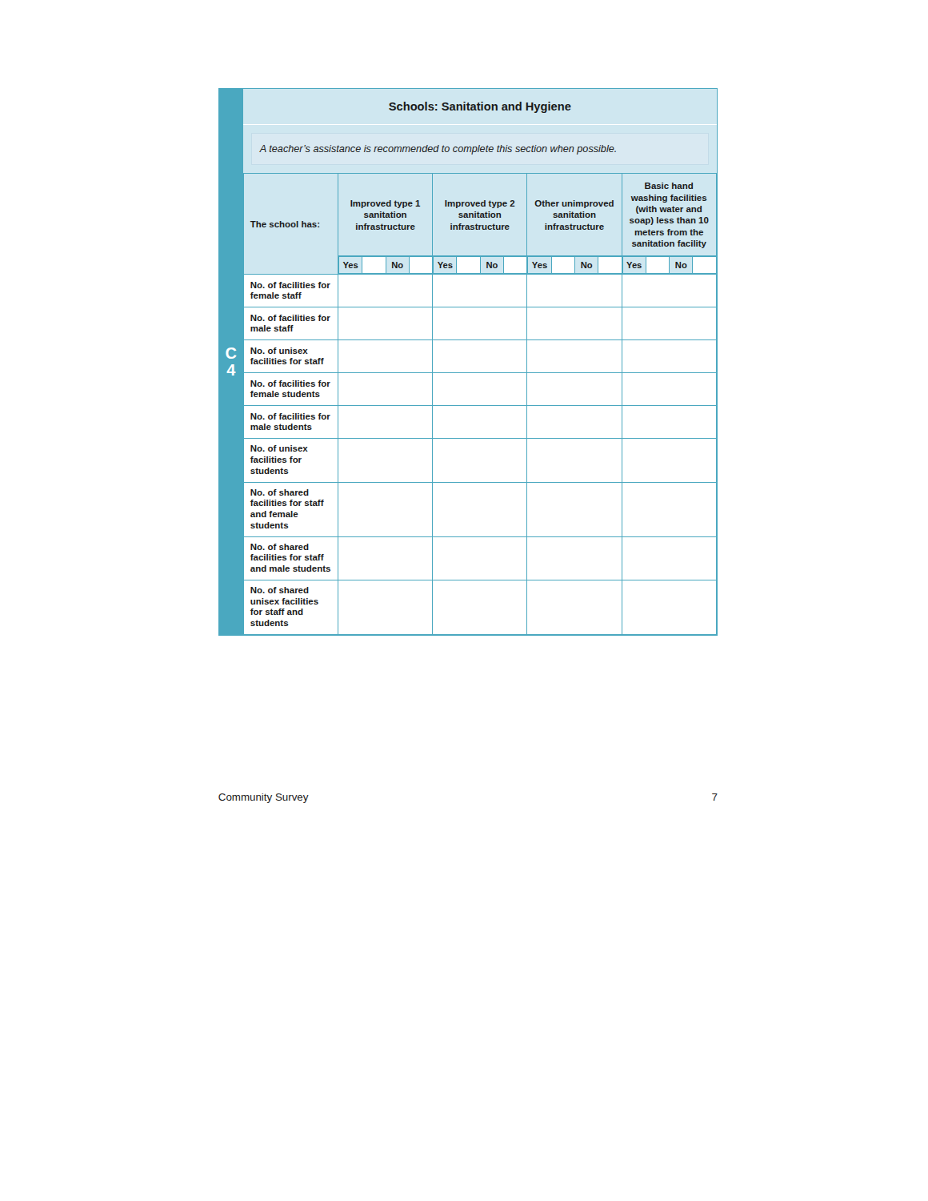C 4
Schools: Sanitation and Hygiene
A teacher’s assistance is recommended to complete this section when possible.
| The school has: | Improved type 1 sanitation infrastructure | Improved type 2 sanitation infrastructure | Other unimproved sanitation infrastructure | Basic hand washing facilities (with water and soap) less than 10 meters from the sanitation facility |
| --- | --- | --- | --- | --- |
| Yes No | Yes No | Yes No | Yes No |
| No. of facilities for female staff | | | | |
| No. of facilities for male staff | | | | |
| No. of unisex facilities for staff | | | | |
| No. of facilities for female students | | | | |
| No. of facilities for male students | | | | |
| No. of unisex facilities for students | | | | |
| No. of shared facilities for staff and female students | | | | |
| No. of shared facilities for staff and male students | | | | |
| No. of shared unisex facilities for staff and students | | | | |
Community Survey
7